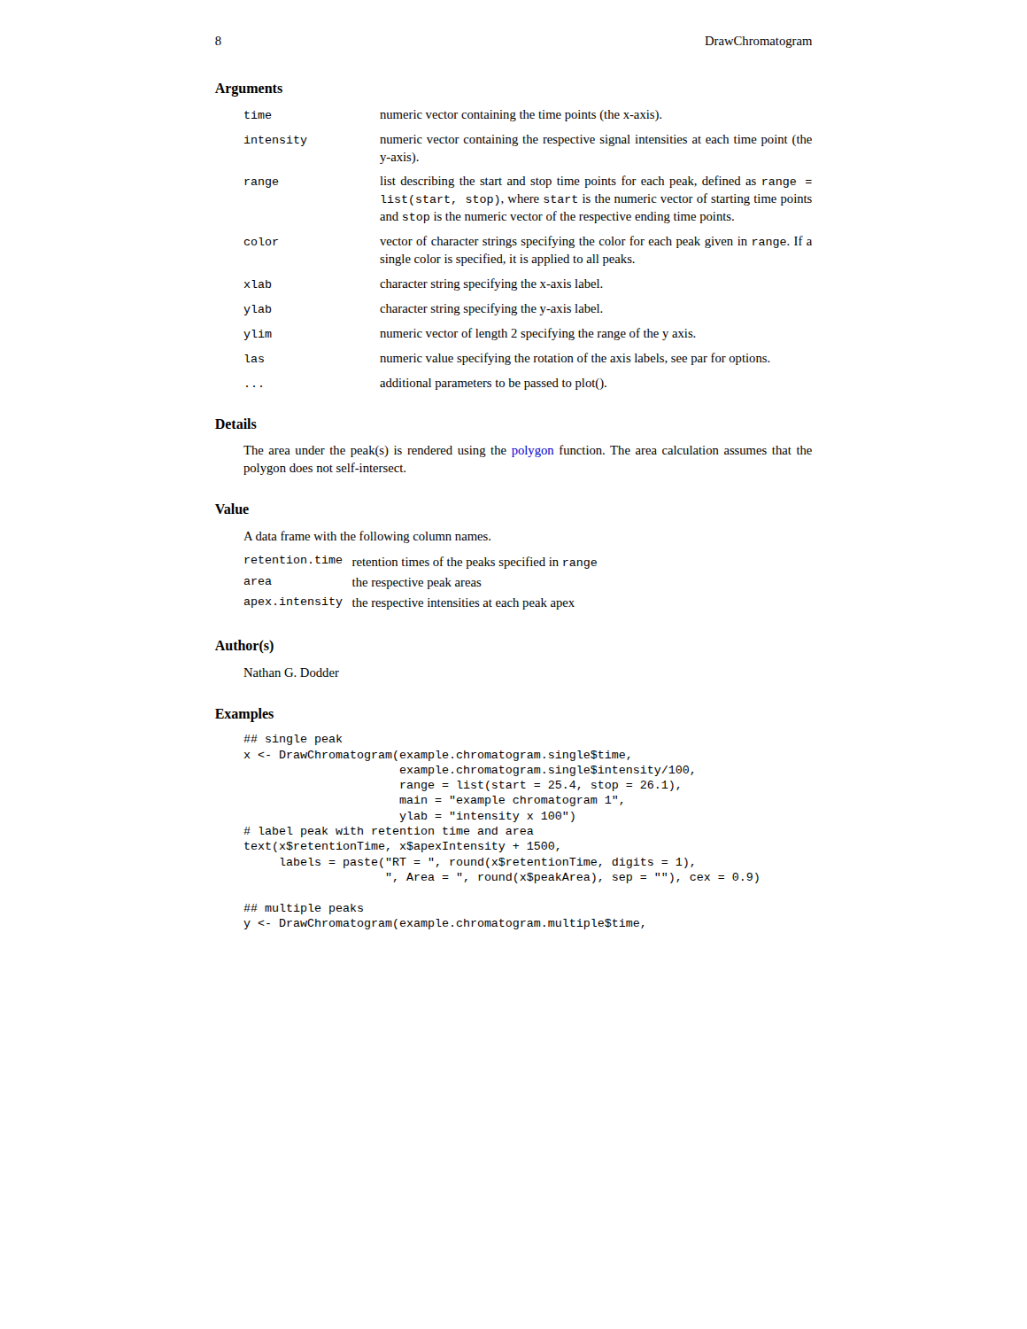8 DrawChromatogram
Arguments
time
numeric vector containing the time points (the x-axis).
intensity
numeric vector containing the respective signal intensities at each time point (the y-axis).
range
list describing the start and stop time points for each peak, defined as range = list(start, stop), where start is the numeric vector of starting time points and stop is the numeric vector of the respective ending time points.
color
vector of character strings specifying the color for each peak given in range. If a single color is specified, it is applied to all peaks.
xlab
character string specifying the x-axis label.
ylab
character string specifying the y-axis label.
ylim
numeric vector of length 2 specifying the range of the y axis.
las
numeric value specifying the rotation of the axis labels, see par for options.
...
additional parameters to be passed to plot().
Details
The area under the peak(s) is rendered using the polygon function. The area calculation assumes that the polygon does not self-intersect.
Value
A data frame with the following column names.
| retention.time | retention times of the peaks specified in range |
| area | the respective peak areas |
| apex.intensity | the respective intensities at each peak apex |
Author(s)
Nathan G. Dodder
Examples
## single peak
x <- DrawChromatogram(example.chromatogram.single$time,
                      example.chromatogram.single$intensity/100,
                      range = list(start = 25.4, stop = 26.1),
                      main = "example chromatogram 1",
                      ylab = "intensity x 100")
# label peak with retention time and area
text(x$retentionTime, x$apexIntensity + 1500,
     labels = paste("RT = ", round(x$retentionTime, digits = 1),
                    ", Area = ", round(x$peakArea), sep = ""), cex = 0.9)

## multiple peaks
y <- DrawChromatogram(example.chromatogram.multiple$time,